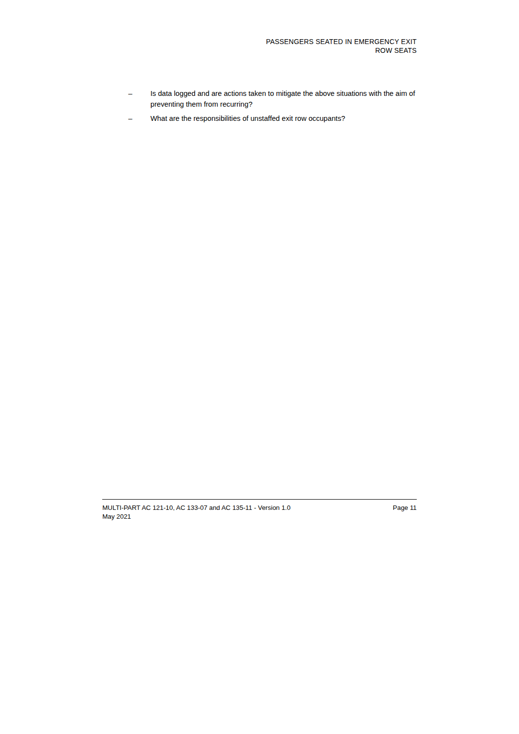PASSENGERS SEATED IN EMERGENCY EXIT ROW SEATS
Is data logged and are actions taken to mitigate the above situations with the aim of preventing them from recurring?
What are the responsibilities of unstaffed exit row occupants?
MULTI-PART AC 121-10, AC 133-07 and AC 135-11 - Version 1.0
May 2021
Page 11